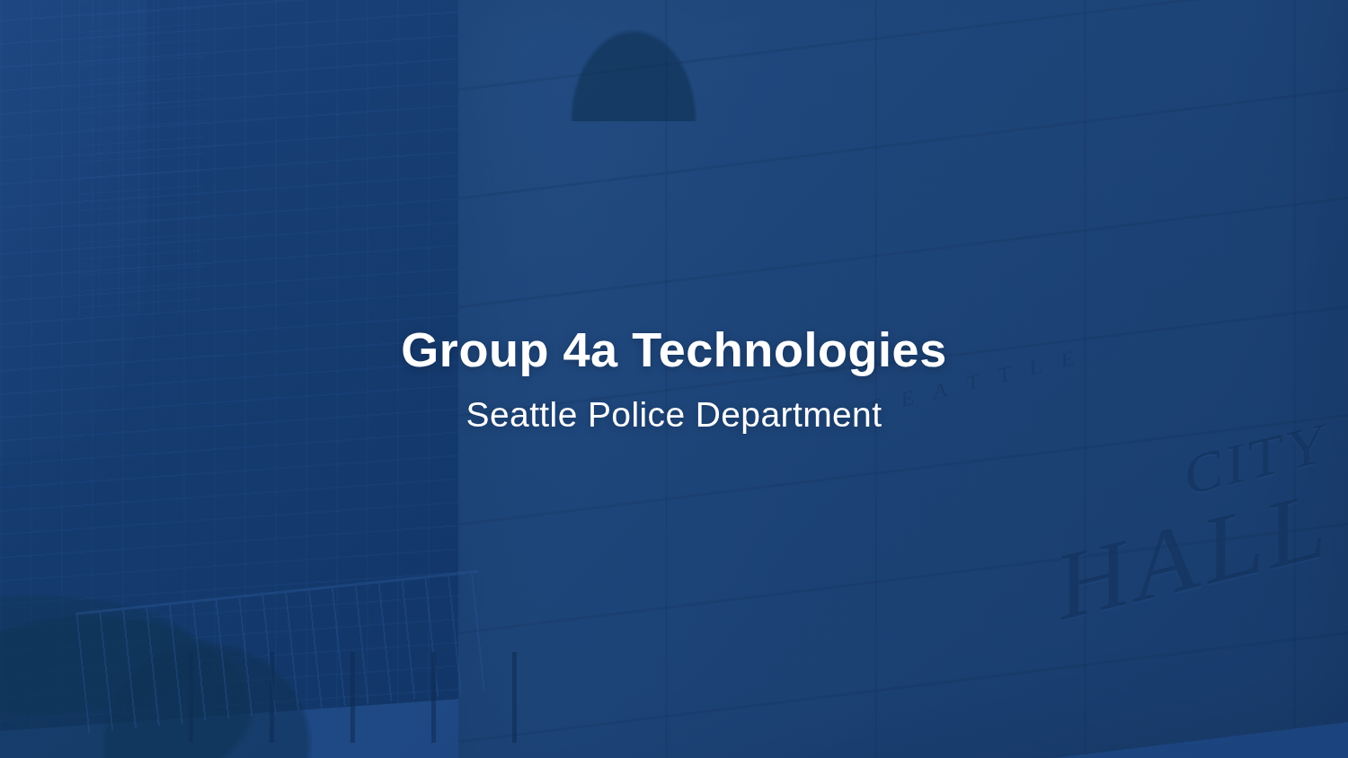S E A T T L E
CITY HALL
Group 4a Technologies
Seattle Police Department